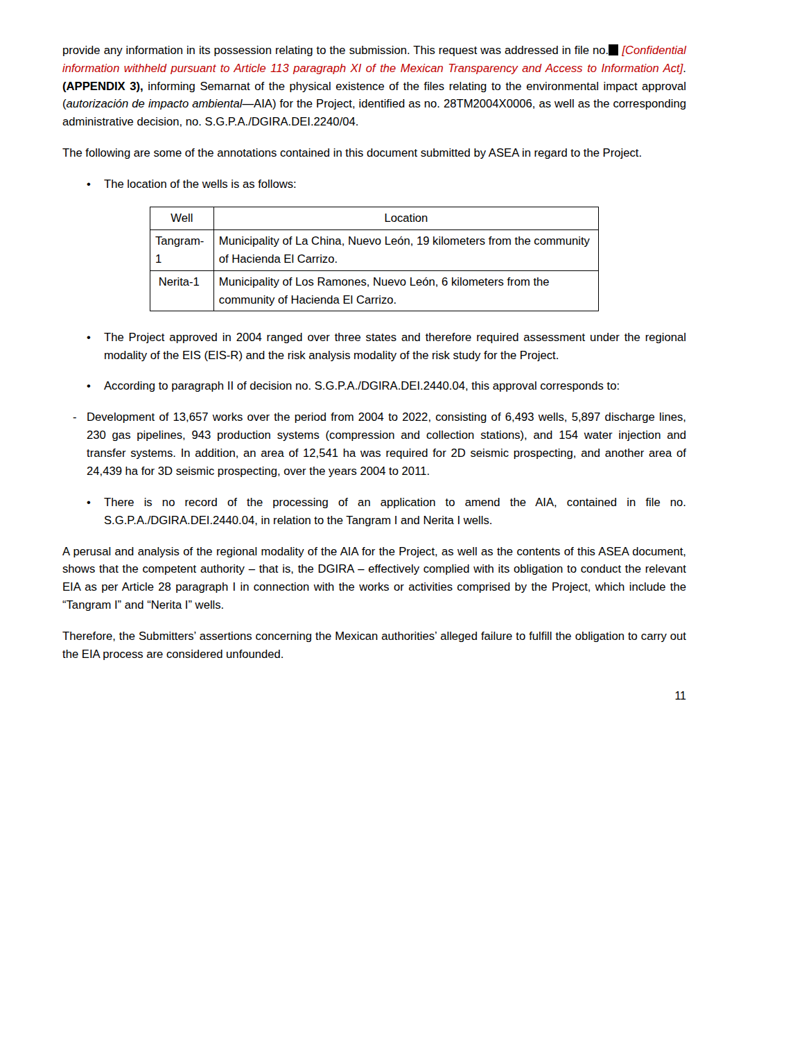provide any information in its possession relating to the submission. This request was addressed in file no. [Confidential information withheld pursuant to Article 113 paragraph XI of the Mexican Transparency and Access to Information Act]. (APPENDIX 3), informing Semarnat of the physical existence of the files relating to the environmental impact approval (autorización de impacto ambiental—AIA) for the Project, identified as no. 28TM2004X0006, as well as the corresponding administrative decision, no. S.G.P.A./DGIRA.DEI.2240/04.
The following are some of the annotations contained in this document submitted by ASEA in regard to the Project.
The location of the wells is as follows:
| Well | Location |
| --- | --- |
| Tangram-1 | Municipality of La China, Nuevo León, 19 kilometers from the community of Hacienda El Carrizo. |
| Nerita-1 | Municipality of Los Ramones, Nuevo León, 6 kilometers from the community of Hacienda El Carrizo. |
The Project approved in 2004 ranged over three states and therefore required assessment under the regional modality of the EIS (EIS-R) and the risk analysis modality of the risk study for the Project.
According to paragraph II of decision no. S.G.P.A./DGIRA.DEI.2440.04, this approval corresponds to:
Development of 13,657 works over the period from 2004 to 2022, consisting of 6,493 wells, 5,897 discharge lines, 230 gas pipelines, 943 production systems (compression and collection stations), and 154 water injection and transfer systems. In addition, an area of 12,541 ha was required for 2D seismic prospecting, and another area of 24,439 ha for 3D seismic prospecting, over the years 2004 to 2011.
There is no record of the processing of an application to amend the AIA, contained in file no. S.G.P.A./DGIRA.DEI.2440.04, in relation to the Tangram I and Nerita I wells.
A perusal and analysis of the regional modality of the AIA for the Project, as well as the contents of this ASEA document, shows that the competent authority – that is, the DGIRA – effectively complied with its obligation to conduct the relevant EIA as per Article 28 paragraph I in connection with the works or activities comprised by the Project, which include the “Tangram I” and “Nerita I” wells.
Therefore, the Submitters’ assertions concerning the Mexican authorities’ alleged failure to fulfill the obligation to carry out the EIA process are considered unfounded.
11